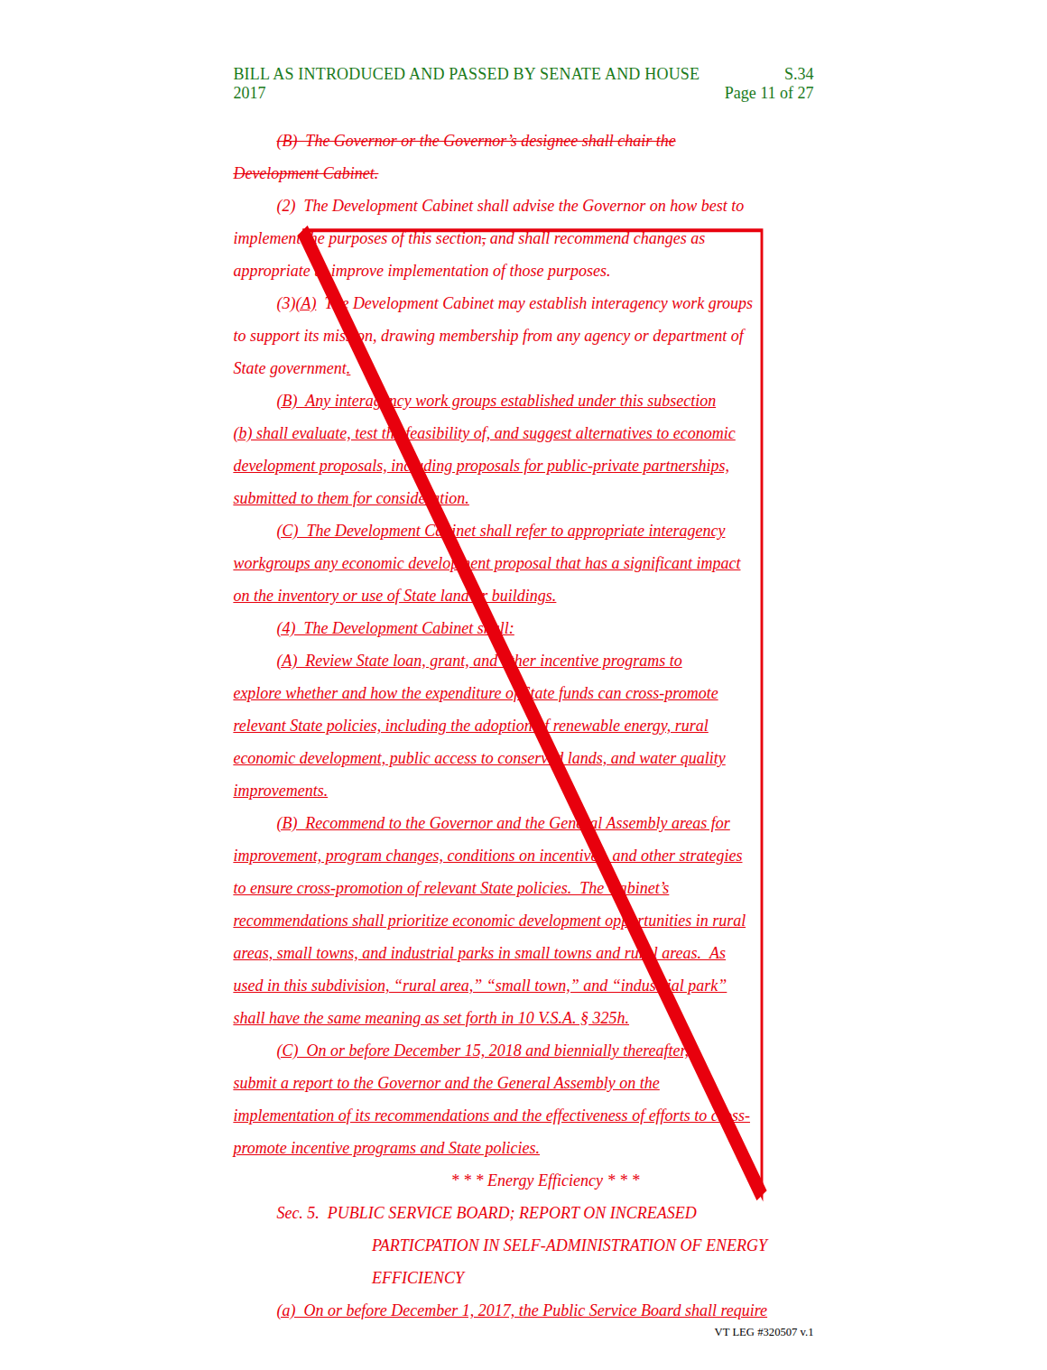BILL AS INTRODUCED AND PASSED BY SENATE AND HOUSE S.34
2017 Page 11 of 27
(B) The Governor or the Governor’s designee shall chair the
Development Cabinet.
(2) The Development Cabinet shall advise the Governor on how best to
implement the purposes of this section, and shall recommend changes as
appropriate to improve implementation of those purposes.
(3)(A) The Development Cabinet may establish interagency work groups
to support its mission, drawing membership from any agency or department of
State government.
(B) Any interagency work groups established under this subsection
(b) shall evaluate, test the feasibility of, and suggest alternatives to economic
development proposals, including proposals for public-private partnerships,
submitted to them for consideration.
(C) The Development Cabinet shall refer to appropriate interagency
workgroups any economic development proposal that has a significant impact
on the inventory or use of State land or buildings.
(4) The Development Cabinet shall:
(A) Review State loan, grant, and other incentive programs to
explore whether and how the expenditure of State funds can cross-promote
relevant State policies, including the adoption of renewable energy, rural
economic development, public access to conserved lands, and water quality
improvements.
(B) Recommend to the Governor and the General Assembly areas for
improvement, program changes, conditions on incentives, and other strategies
to ensure cross-promotion of relevant State policies. The Cabinet’s
recommendations shall prioritize economic development opportunities in rural
areas, small towns, and industrial parks in small towns and rural areas. As
used in this subdivision, “rural area,” “small town,” and “industrial park”
shall have the same meaning as set forth in 10 V.S.A. § 325h.
(C) On or before December 15, 2018 and biennially thereafter,
submit a report to the Governor and the General Assembly on the
implementation of its recommendations and the effectiveness of efforts to cross-
promote incentive programs and State policies.
* * * Energy Efficiency * * *
Sec. 5. PUBLIC SERVICE BOARD; REPORT ON INCREASED PARTICPATION IN SELF-ADMINISTRATION OF ENERGY EFFICIENCY
(a) On or before December 1, 2017, the Public Service Board shall require
VT LEG #320507 v.1